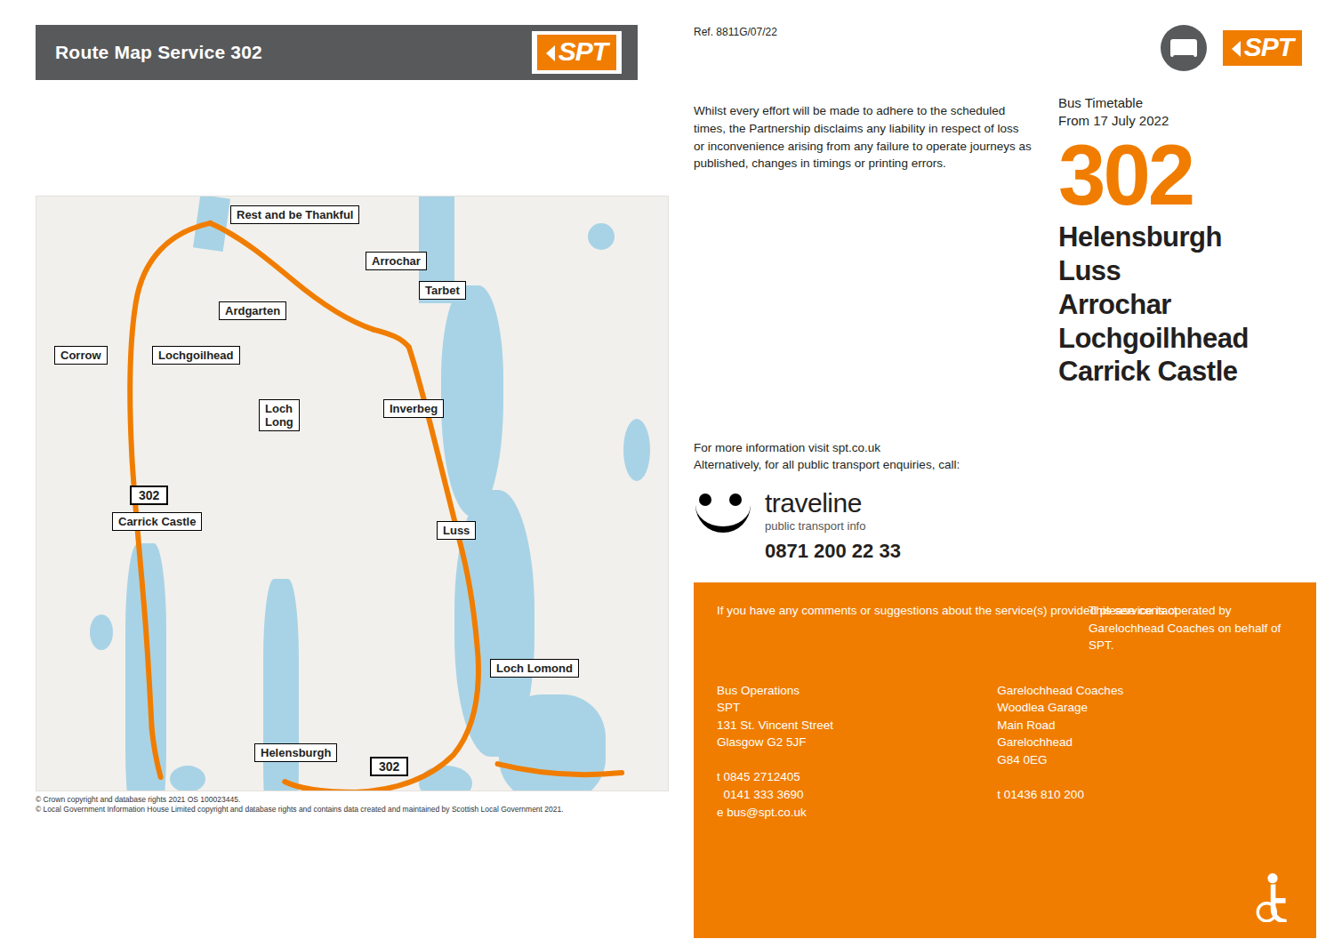Route Map Service 302
SPT
Rest and be Thankful
Arrochar
Tarbet
Ardgarten
Corrow
Lochgoilhead
Loch
Long
Inverbeg
302
Carrick Castle
Luss
Loch Lomond
Helensburgh
302
© Crown copyright and database rights 2021 OS 100023445.
© Local Government Information House Limited copyright and database rights and contains data created and maintained by Scottish Local Government 2021.
Ref. 8811G/07/22
Whilst every effort will be made to adhere to the scheduled times, the Partnership disclaims any liability in respect of loss or inconvenience arising from any failure to operate journeys as published, changes in timings or printing errors.
For more information visit spt.co.uk
Alternatively, for all public transport enquiries, call:
traveline
public transport info
0871 200 22 33
SPT
Bus Timetable
From 17 July 2022
302
Helensburgh
Luss
Arrochar
Lochgoilhhead
Carrick Castle
If you have any comments or suggestions about the service(s) provided please contact:
Bus Operations
SPT
131 St. Vincent Street
Glasgow G2 5JF
t 0845 2712405
0141 333 3690
e bus@spt.co.uk
Garelochhead Coaches
Woodlea Garage
Main Road
Garelochhead
G84 0EG
t 01436 810 200
This service is operated by Garelochhead Coaches on behalf of SPT.